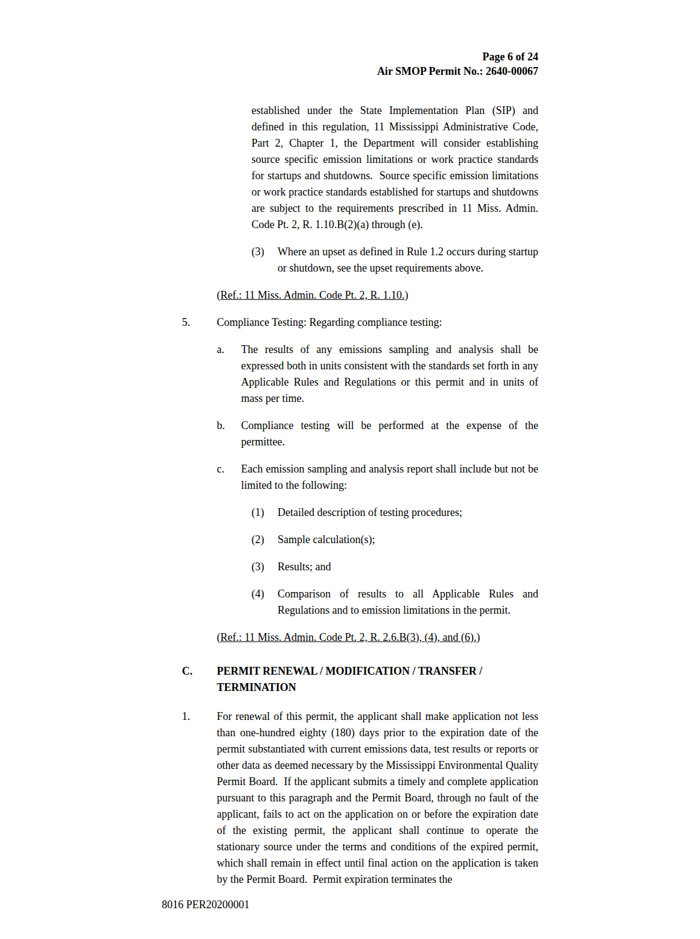Page 6 of 24
Air SMOP Permit No.: 2640-00067
established under the State Implementation Plan (SIP) and defined in this regulation, 11 Mississippi Administrative Code, Part 2, Chapter 1, the Department will consider establishing source specific emission limitations or work practice standards for startups and shutdowns. Source specific emission limitations or work practice standards established for startups and shutdowns are subject to the requirements prescribed in 11 Miss. Admin. Code Pt. 2, R. 1.10.B(2)(a) through (e).
(3)
Where an upset as defined in Rule 1.2 occurs during startup or shutdown, see the upset requirements above.
(Ref.: 11 Miss. Admin. Code Pt. 2, R. 1.10.)
5.
Compliance Testing: Regarding compliance testing:
a.
The results of any emissions sampling and analysis shall be expressed both in units consistent with the standards set forth in any Applicable Rules and Regulations or this permit and in units of mass per time.
b.
Compliance testing will be performed at the expense of the permittee.
c.
Each emission sampling and analysis report shall include but not be limited to the following:
(1)
Detailed description of testing procedures;
(2)
Sample calculation(s);
(3)
Results; and
(4)
Comparison of results to all Applicable Rules and Regulations and to emission limitations in the permit.
(Ref.: 11 Miss. Admin. Code Pt. 2, R. 2.6.B(3), (4), and (6).)
C.
PERMIT RENEWAL / MODIFICATION / TRANSFER / TERMINATION
1.
For renewal of this permit, the applicant shall make application not less than one-hundred eighty (180) days prior to the expiration date of the permit substantiated with current emissions data, test results or reports or other data as deemed necessary by the Mississippi Environmental Quality Permit Board. If the applicant submits a timely and complete application pursuant to this paragraph and the Permit Board, through no fault of the applicant, fails to act on the application on or before the expiration date of the existing permit, the applicant shall continue to operate the stationary source under the terms and conditions of the expired permit, which shall remain in effect until final action on the application is taken by the Permit Board. Permit expiration terminates the
8016 PER20200001